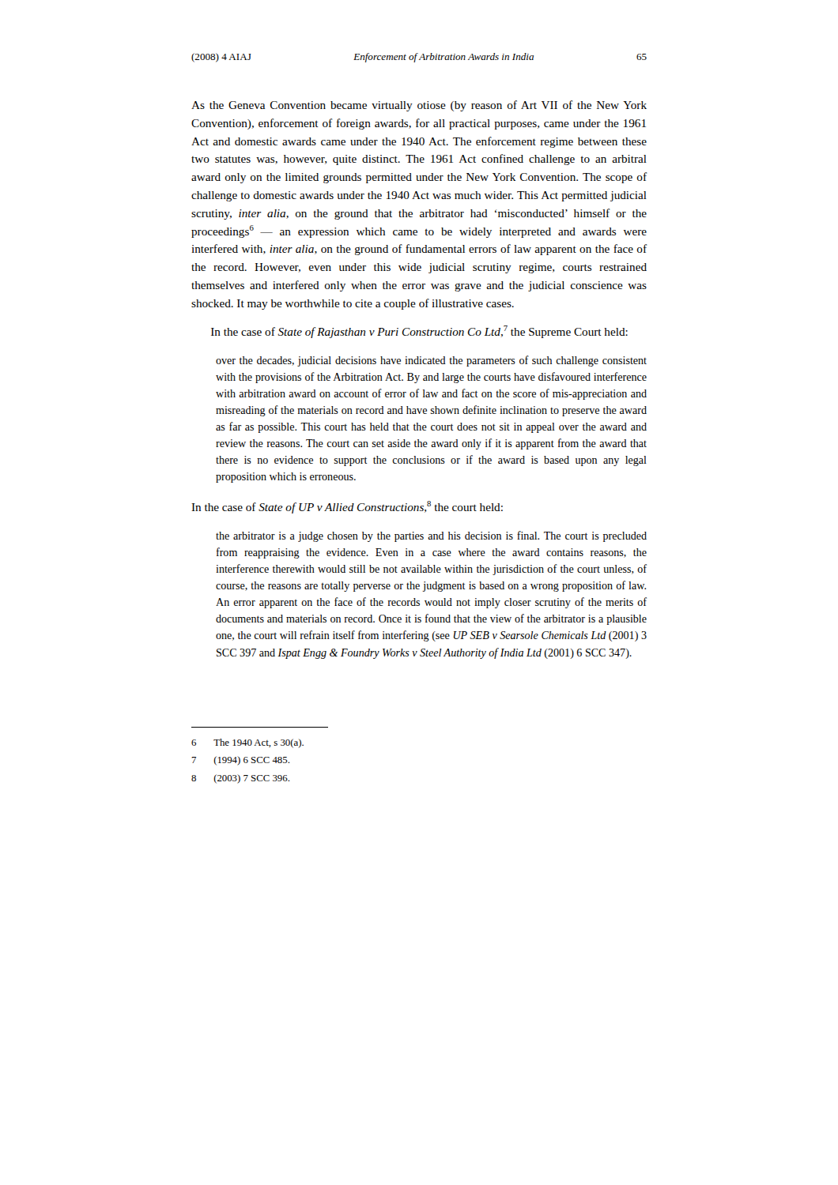(2008) 4 AIAJ Enforcement of Arbitration Awards in India 65
As the Geneva Convention became virtually otiose (by reason of Art VII of the New York Convention), enforcement of foreign awards, for all practical purposes, came under the 1961 Act and domestic awards came under the 1940 Act. The enforcement regime between these two statutes was, however, quite distinct. The 1961 Act confined challenge to an arbitral award only on the limited grounds permitted under the New York Convention. The scope of challenge to domestic awards under the 1940 Act was much wider. This Act permitted judicial scrutiny, inter alia, on the ground that the arbitrator had ‘misconducted’ himself or the proceedings6 — an expression which came to be widely interpreted and awards were interfered with, inter alia, on the ground of fundamental errors of law apparent on the face of the record. However, even under this wide judicial scrutiny regime, courts restrained themselves and interfered only when the error was grave and the judicial conscience was shocked. It may be worthwhile to cite a couple of illustrative cases.
In the case of State of Rajasthan v Puri Construction Co Ltd,7 the Supreme Court held:
over the decades, judicial decisions have indicated the parameters of such challenge consistent with the provisions of the Arbitration Act. By and large the courts have disfavoured interference with arbitration award on account of error of law and fact on the score of mis-appreciation and misreading of the materials on record and have shown definite inclination to preserve the award as far as possible. This court has held that the court does not sit in appeal over the award and review the reasons. The court can set aside the award only if it is apparent from the award that there is no evidence to support the conclusions or if the award is based upon any legal proposition which is erroneous.
In the case of State of UP v Allied Constructions,8 the court held:
the arbitrator is a judge chosen by the parties and his decision is final. The court is precluded from reappraising the evidence. Even in a case where the award contains reasons, the interference therewith would still be not available within the jurisdiction of the court unless, of course, the reasons are totally perverse or the judgment is based on a wrong proposition of law. An error apparent on the face of the records would not imply closer scrutiny of the merits of documents and materials on record. Once it is found that the view of the arbitrator is a plausible one, the court will refrain itself from interfering (see UP SEB v Searsole Chemicals Ltd (2001) 3 SCC 397 and Ispat Engg & Foundry Works v Steel Authority of India Ltd (2001) 6 SCC 347).
6 The 1940 Act, s 30(a).
7(1994) 6 SCC 485.
8(2003) 7 SCC 396.